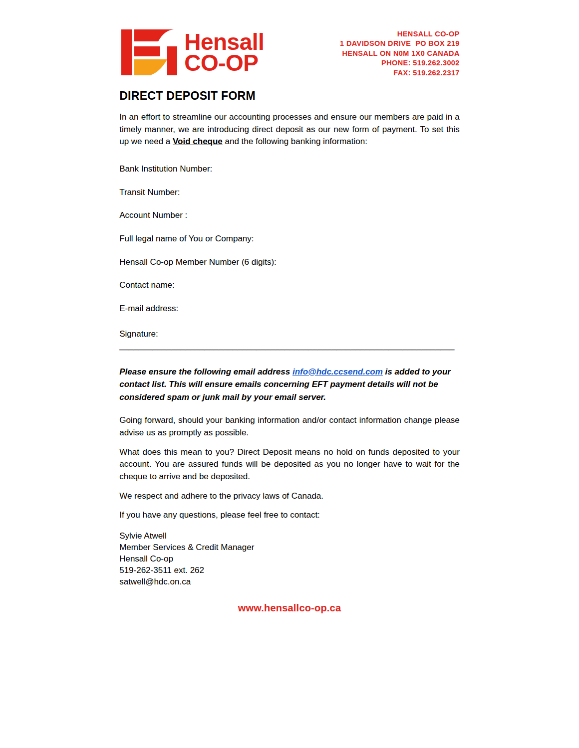Hensall CO-OP
HENSALL CO-OP
1 DAVIDSON DRIVE PO BOX 219
HENSALL ON N0M 1X0 CANADA
PHONE: 519.262.3002
FAX: 519.262.2317
DIRECT DEPOSIT FORM
In an effort to streamline our accounting processes and ensure our members are paid in a timely manner, we are introducing direct deposit as our new form of payment. To set this up we need a Void cheque and the following banking information:
Bank Institution Number:
Transit Number:
Account Number :
Full legal name of You or Company:
Hensall Co-op Member Number (6 digits):
Contact name:
E-mail address:
Signature: _______________________________________________________________________
Please ensure the following email address info@hdc.ccsend.com is added to your contact list. This will ensure emails concerning EFT payment details will not be considered spam or junk mail by your email server.
Going forward, should your banking information and/or contact information change please advise us as promptly as possible.
What does this mean to you? Direct Deposit means no hold on funds deposited to your account. You are assured funds will be deposited as you no longer have to wait for the cheque to arrive and be deposited.
We respect and adhere to the privacy laws of Canada.
If you have any questions, please feel free to contact:
Sylvie Atwell
Member Services & Credit Manager
Hensall Co-op
519-262-3511 ext. 262
satwell@hdc.on.ca
www.hensallco-op.ca